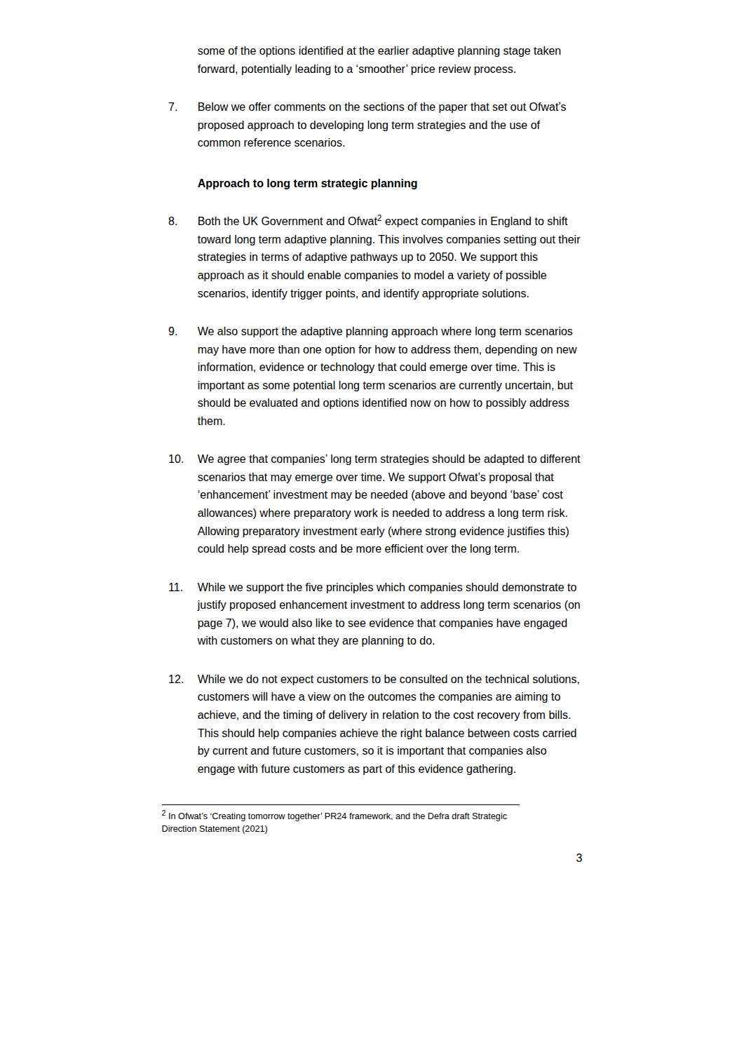some of the options identified at the earlier adaptive planning stage taken forward, potentially leading to a ‘smoother’ price review process.
Below we offer comments on the sections of the paper that set out Ofwat’s proposed approach to developing long term strategies and the use of common reference scenarios.
Approach to long term strategic planning
Both the UK Government and Ofwat2 expect companies in England to shift toward long term adaptive planning. This involves companies setting out their strategies in terms of adaptive pathways up to 2050. We support this approach as it should enable companies to model a variety of possible scenarios, identify trigger points, and identify appropriate solutions.
We also support the adaptive planning approach where long term scenarios may have more than one option for how to address them, depending on new information, evidence or technology that could emerge over time. This is important as some potential long term scenarios are currently uncertain, but should be evaluated and options identified now on how to possibly address them.
We agree that companies’ long term strategies should be adapted to different scenarios that may emerge over time. We support Ofwat’s proposal that ‘enhancement’ investment may be needed (above and beyond ‘base’ cost allowances) where preparatory work is needed to address a long term risk. Allowing preparatory investment early (where strong evidence justifies this) could help spread costs and be more efficient over the long term.
While we support the five principles which companies should demonstrate to justify proposed enhancement investment to address long term scenarios (on page 7), we would also like to see evidence that companies have engaged with customers on what they are planning to do.
While we do not expect customers to be consulted on the technical solutions, customers will have a view on the outcomes the companies are aiming to achieve, and the timing of delivery in relation to the cost recovery from bills. This should help companies achieve the right balance between costs carried by current and future customers, so it is important that companies also engage with future customers as part of this evidence gathering.
2 In Ofwat’s ‘Creating tomorrow together’ PR24 framework, and the Defra draft Strategic Direction Statement (2021)
3